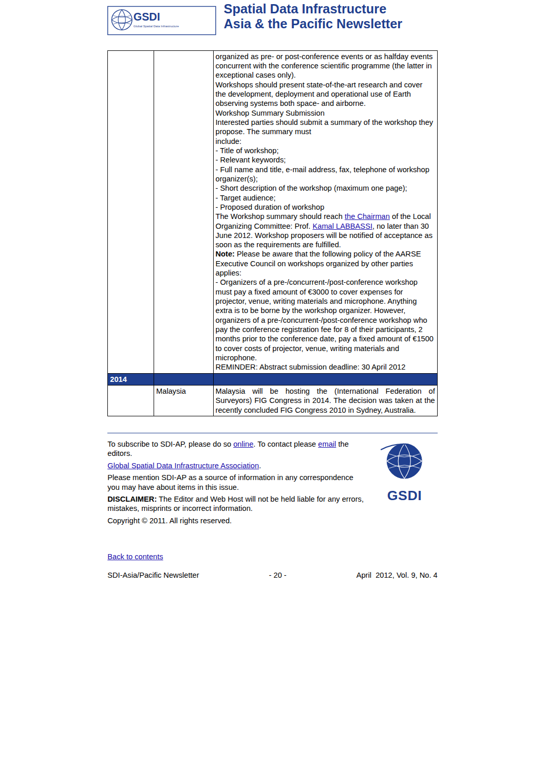GSDI Global Spatial Data Infrastructure
Spatial Data Infrastructure
Asia & the Pacific Newsletter
| | | organized as pre- or post-conference events or as halfday events concurrent with the conference scientific programme (the latter in exceptional cases only). Workshops should present state-of-the-art research and cover the development, deployment and operational use of Earth observing systems both space- and airborne. Workshop Summary Submission Interested parties should submit a summary of the workshop they propose. The summary must include: - Title of workshop; - Relevant keywords; - Full name and title, e-mail address, fax, telephone of workshop organizer(s); - Short description of the workshop (maximum one page); - Target audience; - Proposed duration of workshop The Workshop summary should reach the Chairman of the Local Organizing Committee: Prof. Kamal LABBASSI , no later than 30 June 2012. Workshop proposers will be notified of acceptance as soon as the requirements are fulfilled. Note: Please be aware that the following policy of the AARSE Executive Council on workshops organized by other parties applies: - Organizers of a pre-/concurrent-/post-conference workshop must pay a fixed amount of €3000 to cover expenses for projector, venue, writing materials and microphone. Anything extra is to be borne by the workshop organizer. However, organizers of a pre-/concurrent-/post-conference workshop who pay the conference registration fee for 8 of their participants, 2 months prior to the conference date, pay a fixed amount of €1500 to cover costs of projector, venue, writing materials and microphone. REMINDER: Abstract submission deadline: 30 April 2012 |
| 2014 | | |
| | Malaysia | Malaysia will be hosting the (International Federation of Surveyors) FIG Congress in 2014. The decision was taken at the recently concluded FIG Congress 2010 in Sydney, Australia. |
To subscribe to SDI-AP, please do so online. To contact please email the editors.
Global Spatial Data Infrastructure Association.
Please mention SDI-AP as a source of information in any correspondence you may have about items in this issue.
DISCLAIMER: The Editor and Web Host will not be held liable for any errors, mistakes, misprints or incorrect information.
Copyright © 2011. All rights reserved.
GSDI
Back to contents
SDI-Asia/Pacific Newsletter
- 20 -
April 2012, Vol. 9, No. 4